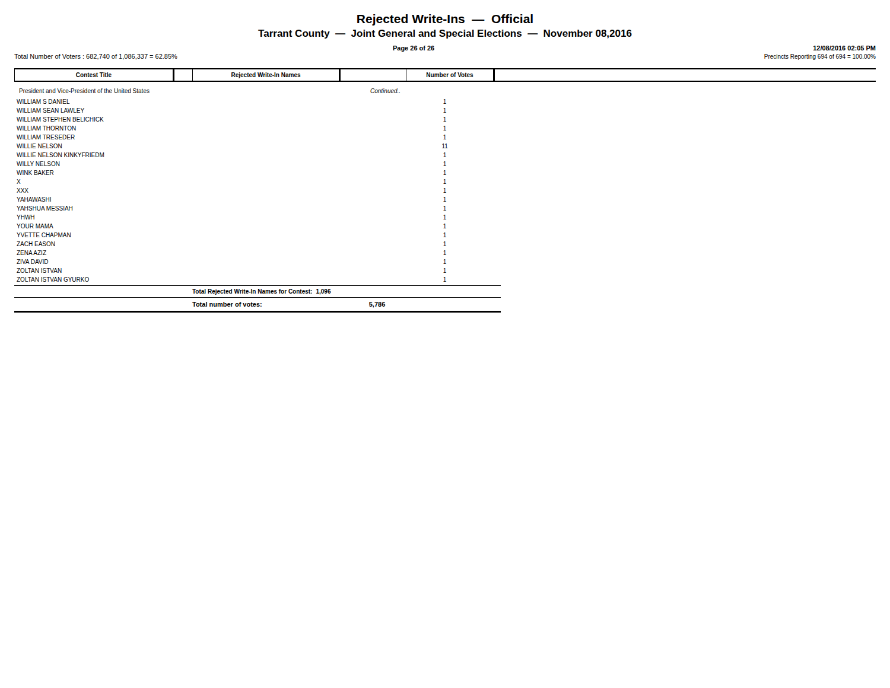Rejected Write-Ins — Official
Tarrant County — Joint General and Special Elections — November 08,2016
Page 26 of 26
12/08/2016 02:05 PM
Total Number of Voters : 682,740 of 1,086,337 = 62.85%
Precincts Reporting 694 of 694 = 100.00%
Contest Title
Rejected Write-In Names
Number of Votes
President and Vice-President of the United States Continued..
| WILLIAM S DANIEL | 1 |
| WILLIAM SEAN LAWLEY | 1 |
| WILLIAM STEPHEN BELICHICK | 1 |
| WILLIAM THORNTON | 1 |
| WILLIAM TRESEDER | 1 |
| WILLIE NELSON | 11 |
| WILLIE NELSON KINKYFRIEDM | 1 |
| WILLY NELSON | 1 |
| WINK BAKER | 1 |
| X | 1 |
| XXX | 1 |
| YAHAWASHI | 1 |
| YAHSHUA MESSIAH | 1 |
| YHWH | 1 |
| YOUR MAMA | 1 |
| YVETTE CHAPMAN | 1 |
| ZACH EASON | 1 |
| ZENA AZIZ | 1 |
| ZIVA DAVID | 1 |
| ZOLTAN ISTVAN | 1 |
| ZOLTAN ISTVAN GYURKO | 1 |
Total Rejected Write-In Names for Contest: 1,096
Total number of votes: 5,786